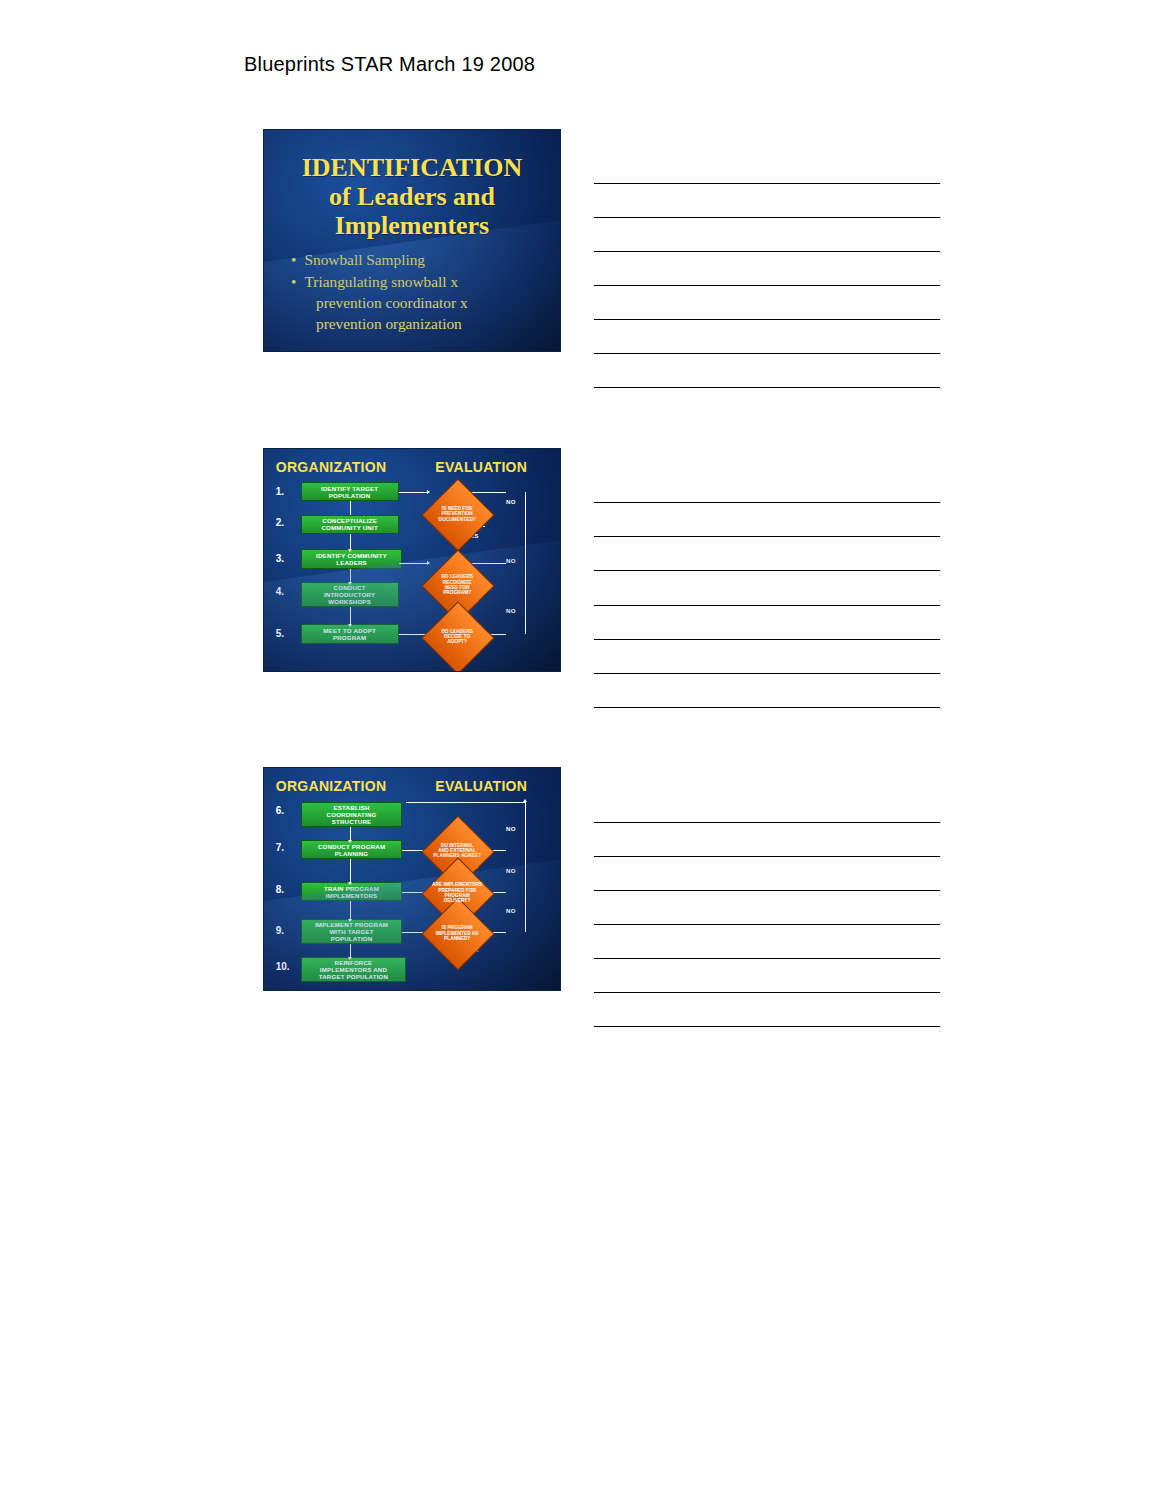Blueprints STAR March 19 2008
IDENTIFICATION
of Leaders and
Implementers
Snowball Sampling
Triangulating snowball x prevention coordinator x prevention organization
ORGANIZATION EVALUATION
1.
2.
3.
4.
5.
IDENTIFY TARGET
POPULATION
CONCEPTUALIZE
COMMUNITY UNIT
IDENTIFY COMMUNITY
LEADERS
CONDUCT
INTRODUCTORY
WORKSHOPS
MEET TO ADOPT
PROGRAM
IS NEED FOR
PREVENTION
DOCUMENTED?
DO LEADERS
RECOGNIZE
NEED FOR
PROGRAM?
DO LEADERS
DECIDE TO
ADOPT?
NO
YES
NO
YES
NO
YES
ORGANIZATION EVALUATION
6.
7.
8.
9.
10.
ESTABLISH
COORDINATING
STRUCTURE
CONDUCT PROGRAM
PLANNING
TRAIN PROGRAM
IMPLEMENTORS
IMPLEMENT PROGRAM
WITH TARGET
POPULATION
REINFORCE
IMPLEMENTORS AND
TARGET POPULATION
DO INTERNAL
AND EXTERNAL
PLANNERS AGREE?
ARE IMPLEMENTORS
PREPARED FOR
PROGRAM
DELIVERY?
IS PROGRAM
IMPLEMENTED AS
PLANNED?
NO
YES
NO
YES
NO
YES